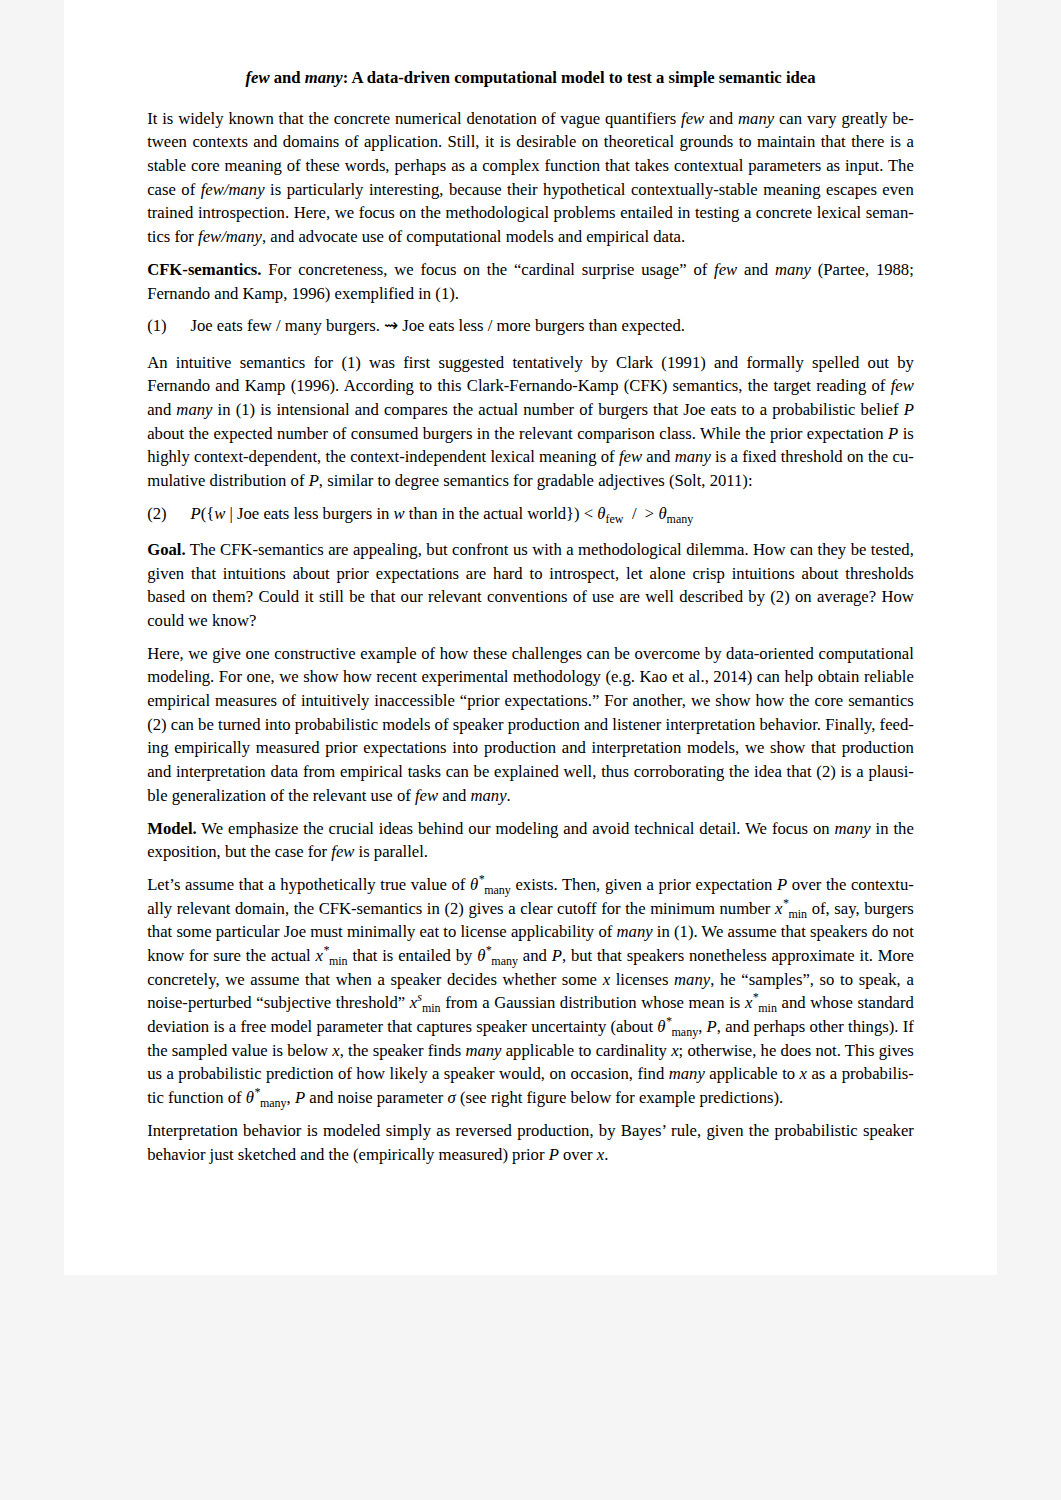few and many: A data-driven computational model to test a simple semantic idea
It is widely known that the concrete numerical denotation of vague quantifiers few and many can vary greatly between contexts and domains of application. Still, it is desirable on theoretical grounds to maintain that there is a stable core meaning of these words, perhaps as a complex function that takes contextual parameters as input. The case of few/many is particularly interesting, because their hypothetical contextually-stable meaning escapes even trained introspection. Here, we focus on the methodological problems entailed in testing a concrete lexical semantics for few/many, and advocate use of computational models and empirical data.
CFK-semantics. For concreteness, we focus on the “cardinal surprise usage” of few and many (Partee, 1988; Fernando and Kamp, 1996) exemplified in (1).
(1)
Joe eats few / many burgers. ⇝ Joe eats less / more burgers than expected.
An intuitive semantics for (1) was first suggested tentatively by Clark (1991) and formally spelled out by Fernando and Kamp (1996). According to this Clark-Fernando-Kamp (CFK) semantics, the target reading of few and many in (1) is intensional and compares the actual number of burgers that Joe eats to a probabilistic belief P about the expected number of consumed burgers in the relevant comparison class. While the prior expectation P is highly context-dependent, the context-independent lexical meaning of few and many is a fixed threshold on the cumulative distribution of P, similar to degree semantics for gradable adjectives (Solt, 2011):
(2)
P({w | Joe eats less burgers in w than in the actual world}) < θfew / > θmany
Goal. The CFK-semantics are appealing, but confront us with a methodological dilemma. How can they be tested, given that intuitions about prior expectations are hard to introspect, let alone crisp intuitions about thresholds based on them? Could it still be that our relevant conventions of use are well described by (2) on average? How could we know?
Here, we give one constructive example of how these challenges can be overcome by data-oriented computational modeling. For one, we show how recent experimental methodology (e.g. Kao et al., 2014) can help obtain reliable empirical measures of intuitively inaccessible “prior expectations.” For another, we show how the core semantics (2) can be turned into probabilistic models of speaker production and listener interpretation behavior. Finally, feeding empirically measured prior expectations into production and interpretation models, we show that production and interpretation data from empirical tasks can be explained well, thus corroborating the idea that (2) is a plausible generalization of the relevant use of few and many.
Model. We emphasize the crucial ideas behind our modeling and avoid technical detail. We focus on many in the exposition, but the case for few is parallel.
Let’s assume that a hypothetically true value of θ*many exists. Then, given a prior expectation P over the contextually relevant domain, the CFK-semantics in (2) gives a clear cutoff for the minimum number x*min of, say, burgers that some particular Joe must minimally eat to license applicability of many in (1). We assume that speakers do not know for sure the actual x*min that is entailed by θ*many and P, but that speakers nonetheless approximate it. More concretely, we assume that when a speaker decides whether some x licenses many, he “samples”, so to speak, a noise-perturbed “subjective threshold” xsmin from a Gaussian distribution whose mean is x*min and whose standard deviation is a free model parameter that captures speaker uncertainty (about θ*many, P, and perhaps other things). If the sampled value is below x, the speaker finds many applicable to cardinality x; otherwise, he does not. This gives us a probabilistic prediction of how likely a speaker would, on occasion, find many applicable to x as a probabilistic function of θ*many, P and noise parameter σ (see right figure below for example predictions).
Interpretation behavior is modeled simply as reversed production, by Bayes’ rule, given the probabilistic speaker behavior just sketched and the (empirically measured) prior P over x.